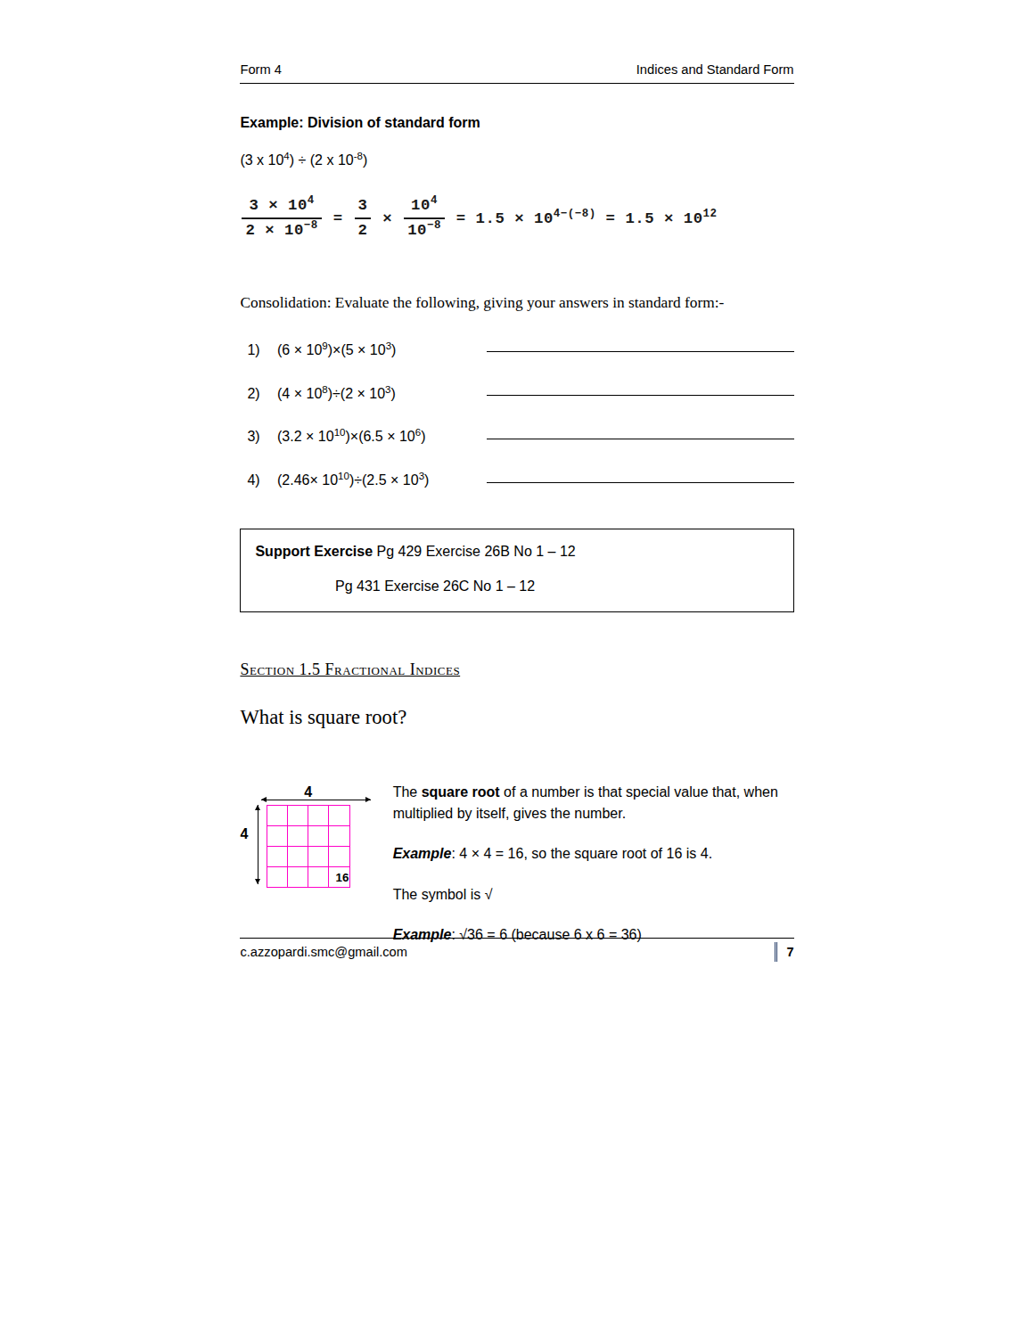Form 4
Indices and Standard Form
Example: Division of standard form
(3 x 104) ÷ (2 x 10-8)
3 × 1042 × 10−8 = 32 × 10410−8 = 1.5 × 104−(−8) = 1.5 × 1012
Consolidation: Evaluate the following, giving your answers in standard form:-
(6 × 109)×(5 × 103)
(4 × 108)÷(2 × 103)
(3.2 × 1010)×(6.5 × 106)
(2.46× 1010)÷(2.5 × 103)
Support Exercise Pg 429 Exercise 26B No 1 – 12
Pg 431 Exercise 26C No 1 – 12
Section 1.5 Fractional Indices
What is square root?
4 4
| | | | 16 |
The square root of a number is that special value that, when multiplied by itself, gives the number.
Example: 4 × 4 = 16, so the square root of 16 is 4.
The symbol is √
Example: √36 = 6 (because 6 x 6 = 36)
c.azzopardi.smc@gmail.com
7